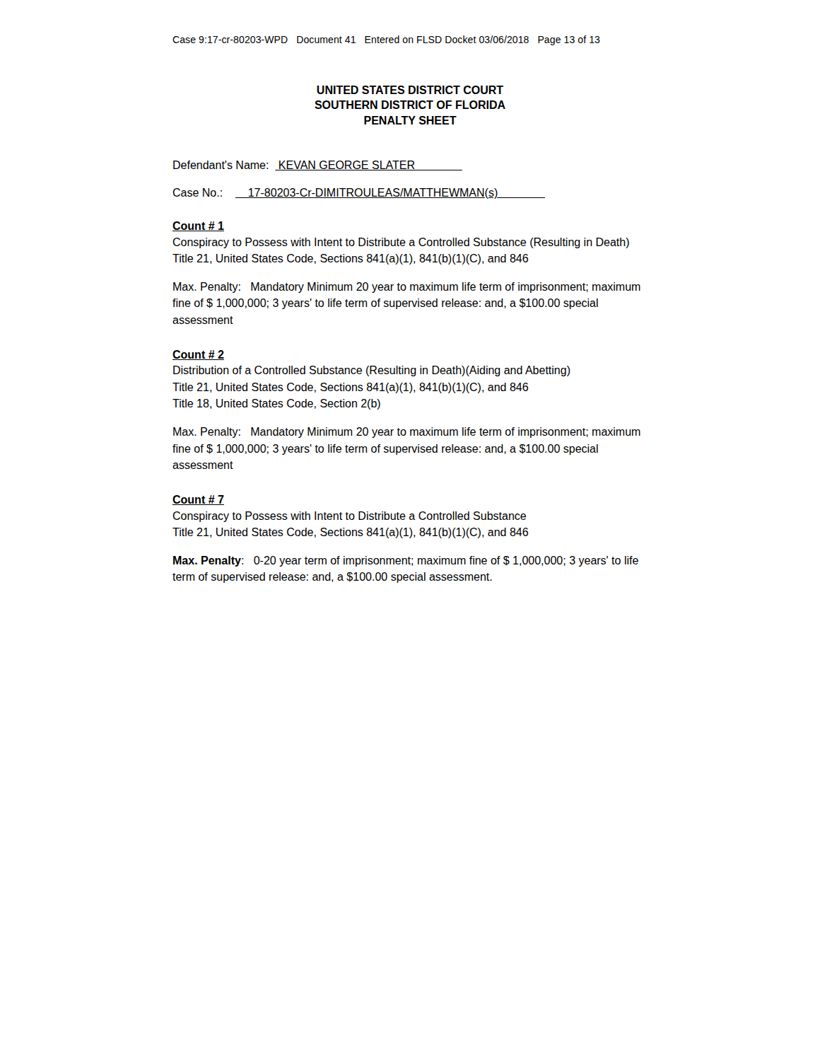Case 9:17-cr-80203-WPD Document 41 Entered on FLSD Docket 03/06/2018 Page 13 of 13
UNITED STATES DISTRICT COURT
SOUTHERN DISTRICT OF FLORIDA
PENALTY SHEET
Defendant's Name: KEVAN GEORGE SLATER
Case No.: 17-80203-Cr-DIMITROULEAS/MATTHEWMAN(s)
Count # 1
Conspiracy to Possess with Intent to Distribute a Controlled Substance (Resulting in Death)
Title 21, United States Code, Sections 841(a)(1), 841(b)(1)(C), and 846
Max. Penalty: Mandatory Minimum 20 year to maximum life term of imprisonment; maximum fine of $ 1,000,000; 3 years' to life term of supervised release: and, a $100.00 special assessment
Count # 2
Distribution of a Controlled Substance (Resulting in Death)(Aiding and Abetting)
Title 21, United States Code, Sections 841(a)(1), 841(b)(1)(C), and 846
Title 18, United States Code, Section 2(b)
Max. Penalty: Mandatory Minimum 20 year to maximum life term of imprisonment; maximum fine of $ 1,000,000; 3 years' to life term of supervised release: and, a $100.00 special assessment
Count # 7
Conspiracy to Possess with Intent to Distribute a Controlled Substance
Title 21, United States Code, Sections 841(a)(1), 841(b)(1)(C), and 846
Max. Penalty: 0-20 year term of imprisonment; maximum fine of $ 1,000,000; 3 years' to life term of supervised release: and, a $100.00 special assessment.